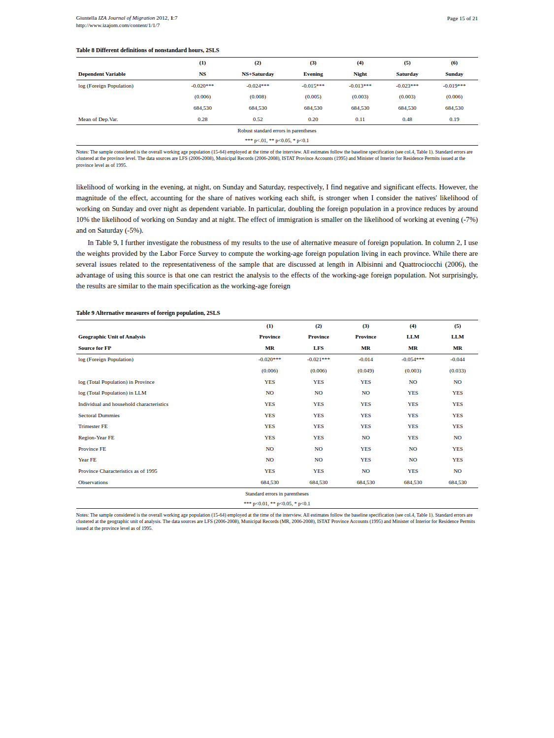Giuntella IZA Journal of Migration 2012, 1:7
http://www.izajom.com/content/1/1/7
Page 15 of 21
Table 8 Different definitions of nonstandard hours, 2SLS
| | (1) | (2) | (3) | (4) | (5) | (6) |
| --- | --- | --- | --- | --- | --- | --- |
| Dependent Variable | NS | NS+Saturday | Evening | Night | Saturday | Sunday |
| log (Foreign Population) | -0.020*** | -0.024*** | -0.015*** | -0.013*** | -0.023*** | -0.019*** |
| | (0.006) | (0.008) | (0.005) | (0.003) | (0.003) | (0.006) |
| | 684,530 | 684,530 | 684,530 | 684,530 | 684,530 | 684,530 |
| Mean of Dep.Var. | 0.28 | 0.52 | 0.20 | 0.11 | 0.48 | 0.19 |
| Robust standard errors in parentheses |
| *** p<.01, ** p<0.05, * p<0.1 |
Notes: The sample considered is the overall working age population (15-64) employed at the time of the interview. All estimates follow the baseline specification (see col.4, Table 1). Standard errors are clustered at the province level. The data sources are LFS (2006-2008), Municipal Records (2006-2008), ISTAT Province Accounts (1995) and Minister of Interior for Residence Permits issued at the province level as of 1995.
likelihood of working in the evening, at night, on Sunday and Saturday, respectively, I find negative and significant effects. However, the magnitude of the effect, accounting for the share of natives working each shift, is stronger when I consider the natives' likelihood of working on Sunday and over night as dependent variable. In particular, doubling the foreign population in a province reduces by around 10% the likelihood of working on Sunday and at night. The effect of immigration is smaller on the likelihood of working at evening (-7%) and on Saturday (-5%).
In Table 9, I further investigate the robustness of my results to the use of alternative measure of foreign population. In column 2, I use the weights provided by the Labor Force Survey to compute the working-age foreign population living in each province. While there are several issues related to the representativeness of the sample that are discussed at length in Albisinni and Quattrociocchi (2006), the advantage of using this source is that one can restrict the analysis to the effects of the working-age foreign population. Not surprisingly, the results are similar to the main specification as the working-age foreign
Table 9 Alternative measures of foreign population, 2SLS
| | (1) | (2) | (3) | (4) | (5) |
| --- | --- | --- | --- | --- | --- |
| Geographic Unit of Analysis | Province | Province | Province | LLM | LLM |
| Source for FP | MR | LFS | MR | MR | MR |
| log (Foreign Population) | -0.020*** | -0.021*** | -0.014 | -0.054*** | -0.044 |
| | (0.006) | (0.006) | (0.049) | (0.003) | (0.033) |
| log (Total Population) in Province | YES | YES | YES | NO | NO |
| log (Total Population) in LLM | NO | NO | NO | YES | YES |
| Individual and household characteristics | YES | YES | YES | YES | YES |
| Sectoral Dummies | YES | YES | YES | YES | YES |
| Trimester FE | YES | YES | YES | YES | YES |
| Region-Year FE | YES | YES | NO | YES | NO |
| Province FE | NO | NO | YES | NO | YES |
| Year FE | NO | NO | YES | NO | YES |
| Province Characteristics as of 1995 | YES | YES | NO | YES | NO |
| Observations | 684,530 | 684,530 | 684,530 | 684,530 | 684,530 |
| Standard errors in parentheses |
| *** p<0.01, ** p<0.05, * p<0.1 |
Notes: The sample considered is the overall working age population (15-64) employed at the time of the interview. All estimates follow the baseline specification (see col.4, Table 1). Standard errors are clustered at the geographic unit of analysis. The data sources are LFS (2006-2008), Municipal Records (MR, 2006-2008), ISTAT Province Accounts (1995) and Minister of Interior for Residence Permits issued at the province level as of 1995.